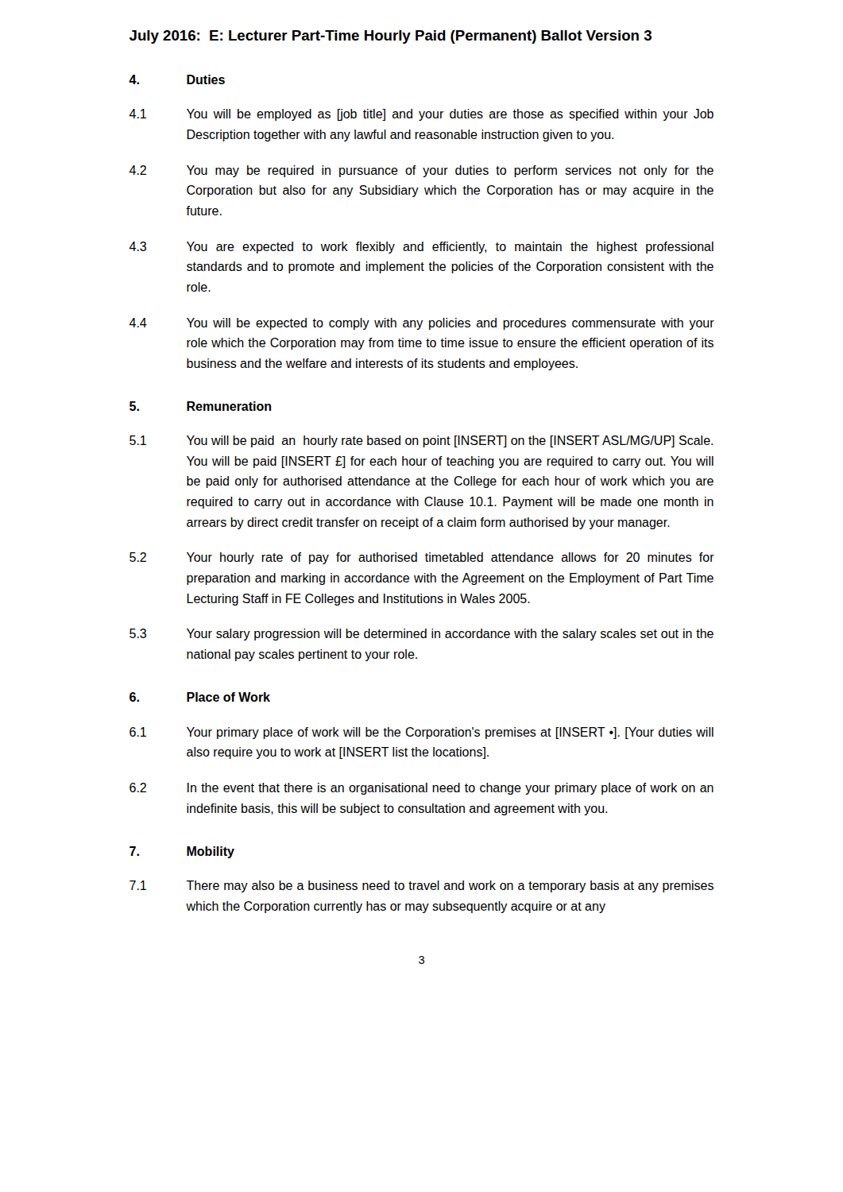July 2016: E: Lecturer Part-Time Hourly Paid (Permanent) Ballot Version 3
4.
Duties
4.1
You will be employed as [job title] and your duties are those as specified within your Job Description together with any lawful and reasonable instruction given to you.
4.2
You may be required in pursuance of your duties to perform services not only for the Corporation but also for any Subsidiary which the Corporation has or may acquire in the future.
4.3
You are expected to work flexibly and efficiently, to maintain the highest professional standards and to promote and implement the policies of the Corporation consistent with the role.
4.4
You will be expected to comply with any policies and procedures commensurate with your role which the Corporation may from time to time issue to ensure the efficient operation of its business and the welfare and interests of its students and employees.
5.
Remuneration
5.1
You will be paid an hourly rate based on point [INSERT] on the [INSERT ASL/MG/UP] Scale. You will be paid [INSERT £] for each hour of teaching you are required to carry out. You will be paid only for authorised attendance at the College for each hour of work which you are required to carry out in accordance with Clause 10.1. Payment will be made one month in arrears by direct credit transfer on receipt of a claim form authorised by your manager.
5.2
Your hourly rate of pay for authorised timetabled attendance allows for 20 minutes for preparation and marking in accordance with the Agreement on the Employment of Part Time Lecturing Staff in FE Colleges and Institutions in Wales 2005.
5.3
Your salary progression will be determined in accordance with the salary scales set out in the national pay scales pertinent to your role.
6.
Place of Work
6.1
Your primary place of work will be the Corporation's premises at [INSERT •]. [Your duties will also require you to work at [INSERT list the locations].
6.2
In the event that there is an organisational need to change your primary place of work on an indefinite basis, this will be subject to consultation and agreement with you.
7.
Mobility
7.1
There may also be a business need to travel and work on a temporary basis at any premises which the Corporation currently has or may subsequently acquire or at any
3